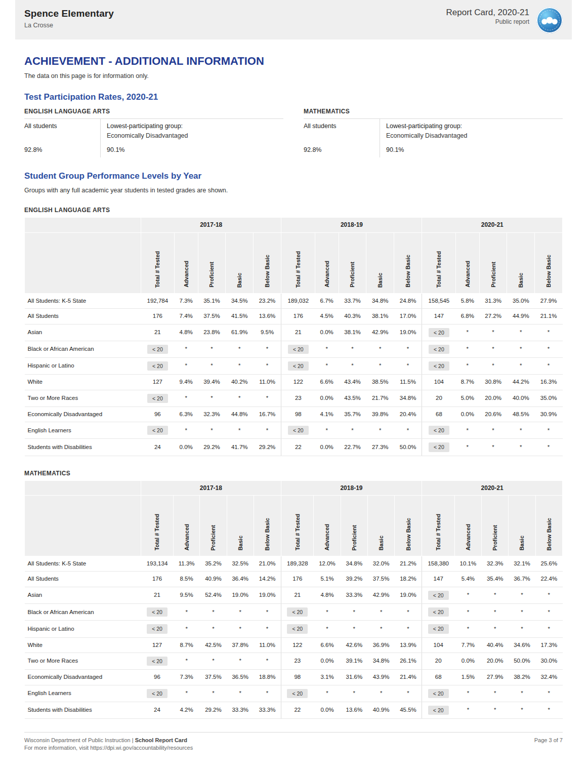Spence Elementary
La Crosse
Report Card, 2020-21
Public report
ACHIEVEMENT - ADDITIONAL INFORMATION
The data on this page is for information only.
Test Participation Rates, 2020-21
ENGLISH LANGUAGE ARTS
All students
Lowest-participating group:Economically Disadvantaged
92.8%
90.1%
MATHEMATICS
All students
Lowest-participating group:Economically Disadvantaged
92.8%
90.1%
Student Group Performance Levels by Year
Groups with any full academic year students in tested grades are shown.
ENGLISH LANGUAGE ARTS
| | 2017-18 | 2018-19 | 2020-21 |
| --- | --- | --- | --- |
| | Total # Tested | Advanced | Proficient | Basic | Below Basic | Total # Tested | Advanced | Proficient | Basic | Below Basic | Total # Tested | Advanced | Proficient | Basic | Below Basic |
| All Students: K-5 State | 192,784 | 7.3% | 35.1% | 34.5% | 23.2% | 189,032 | 6.7% | 33.7% | 34.8% | 24.8% | 158,545 | 5.8% | 31.3% | 35.0% | 27.9% |
| All Students | 176 | 7.4% | 37.5% | 41.5% | 13.6% | 176 | 4.5% | 40.3% | 38.1% | 17.0% | 147 | 6.8% | 27.2% | 44.9% | 21.1% |
| Asian | 21 | 4.8% | 23.8% | 61.9% | 9.5% | 21 | 0.0% | 38.1% | 42.9% | 19.0% | < 20 | * | * | * | * |
| Black or African American | < 20 | * | * | * | * | < 20 | * | * | * | * | < 20 | * | * | * | * |
| Hispanic or Latino | < 20 | * | * | * | * | < 20 | * | * | * | * | < 20 | * | * | * | * |
| White | 127 | 9.4% | 39.4% | 40.2% | 11.0% | 122 | 6.6% | 43.4% | 38.5% | 11.5% | 104 | 8.7% | 30.8% | 44.2% | 16.3% |
| Two or More Races | < 20 | * | * | * | * | 23 | 0.0% | 43.5% | 21.7% | 34.8% | 20 | 5.0% | 20.0% | 40.0% | 35.0% |
| Economically Disadvantaged | 96 | 6.3% | 32.3% | 44.8% | 16.7% | 98 | 4.1% | 35.7% | 39.8% | 20.4% | 68 | 0.0% | 20.6% | 48.5% | 30.9% |
| English Learners | < 20 | * | * | * | * | < 20 | * | * | * | * | < 20 | * | * | * | * |
| Students with Disabilities | 24 | 0.0% | 29.2% | 41.7% | 29.2% | 22 | 0.0% | 22.7% | 27.3% | 50.0% | < 20 | * | * | * | * |
MATHEMATICS
| | 2017-18 | 2018-19 | 2020-21 |
| --- | --- | --- | --- |
| | Total # Tested | Advanced | Proficient | Basic | Below Basic | Total # Tested | Advanced | Proficient | Basic | Below Basic | Total # Tested | Advanced | Proficient | Basic | Below Basic |
| All Students: K-5 State | 193,134 | 11.3% | 35.2% | 32.5% | 21.0% | 189,328 | 12.0% | 34.8% | 32.0% | 21.2% | 158,380 | 10.1% | 32.3% | 32.1% | 25.6% |
| All Students | 176 | 8.5% | 40.9% | 36.4% | 14.2% | 176 | 5.1% | 39.2% | 37.5% | 18.2% | 147 | 5.4% | 35.4% | 36.7% | 22.4% |
| Asian | 21 | 9.5% | 52.4% | 19.0% | 19.0% | 21 | 4.8% | 33.3% | 42.9% | 19.0% | < 20 | * | * | * | * |
| Black or African American | < 20 | * | * | * | * | < 20 | * | * | * | * | < 20 | * | * | * | * |
| Hispanic or Latino | < 20 | * | * | * | * | < 20 | * | * | * | * | < 20 | * | * | * | * |
| White | 127 | 8.7% | 42.5% | 37.8% | 11.0% | 122 | 6.6% | 42.6% | 36.9% | 13.9% | 104 | 7.7% | 40.4% | 34.6% | 17.3% |
| Two or More Races | < 20 | * | * | * | * | 23 | 0.0% | 39.1% | 34.8% | 26.1% | 20 | 0.0% | 20.0% | 50.0% | 30.0% |
| Economically Disadvantaged | 96 | 7.3% | 37.5% | 36.5% | 18.8% | 98 | 3.1% | 31.6% | 43.9% | 21.4% | 68 | 1.5% | 27.9% | 38.2% | 32.4% |
| English Learners | < 20 | * | * | * | * | < 20 | * | * | * | * | < 20 | * | * | * | * |
| Students with Disabilities | 24 | 4.2% | 29.2% | 33.3% | 33.3% | 22 | 0.0% | 13.6% | 40.9% | 45.5% | < 20 | * | * | * | * |
Wisconsin Department of Public Instruction | School Report Card For more information, visit https://dpi.wi.gov/accountability/resources
Page 3 of 7